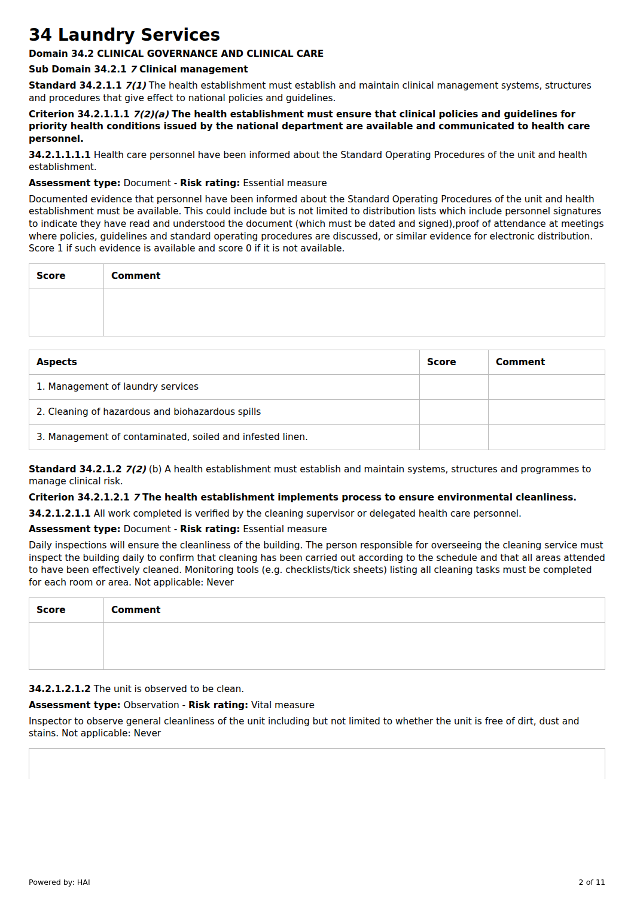34 Laundry Services
Domain 34.2 CLINICAL GOVERNANCE AND CLINICAL CARE
Sub Domain 34.2.1 7 Clinical management
Standard 34.2.1.1 7(1) The health establishment must establish and maintain clinical management systems, structures and procedures that give effect to national policies and guidelines.
Criterion 34.2.1.1.1 7(2)(a) The health establishment must ensure that clinical policies and guidelines for priority health conditions issued by the national department are available and communicated to health care personnel.
34.2.1.1.1.1 Health care personnel have been informed about the Standard Operating Procedures of the unit and health establishment.
Assessment type: Document - Risk rating: Essential measure
Documented evidence that personnel have been informed about the Standard Operating Procedures of the unit and health establishment must be available. This could include but is not limited to distribution lists which include personnel signatures to indicate they have read and understood the document (which must be dated and signed),proof of attendance at meetings where policies, guidelines and standard operating procedures are discussed, or similar evidence for electronic distribution. Score 1 if such evidence is available and score 0 if it is not available.
| Score | Comment |
| --- | --- |
| Aspects | Score | Comment |
| --- | --- | --- |
| 1. Management of laundry services | | |
| 2. Cleaning of hazardous and biohazardous spills | | |
| 3. Management of contaminated, soiled and infested linen. | | |
Standard 34.2.1.2 7(2) (b) A health establishment must establish and maintain systems, structures and programmes to manage clinical risk.
Criterion 34.2.1.2.1 7 The health establishment implements process to ensure environmental cleanliness.
34.2.1.2.1.1 All work completed is verified by the cleaning supervisor or delegated health care personnel.
Assessment type: Document - Risk rating: Essential measure
Daily inspections will ensure the cleanliness of the building. The person responsible for overseeing the cleaning service must inspect the building daily to confirm that cleaning has been carried out according to the schedule and that all areas attended to have been effectively cleaned. Monitoring tools (e.g. checklists/tick sheets) listing all cleaning tasks must be completed for each room or area. Not applicable: Never
| Score | Comment |
| --- | --- |
34.2.1.2.1.2 The unit is observed to be clean.
Assessment type: Observation - Risk rating: Vital measure
Inspector to observe general cleanliness of the unit including but not limited to whether the unit is free of dirt, dust and stains. Not applicable: Never
Powered by: HAI 2 of 11